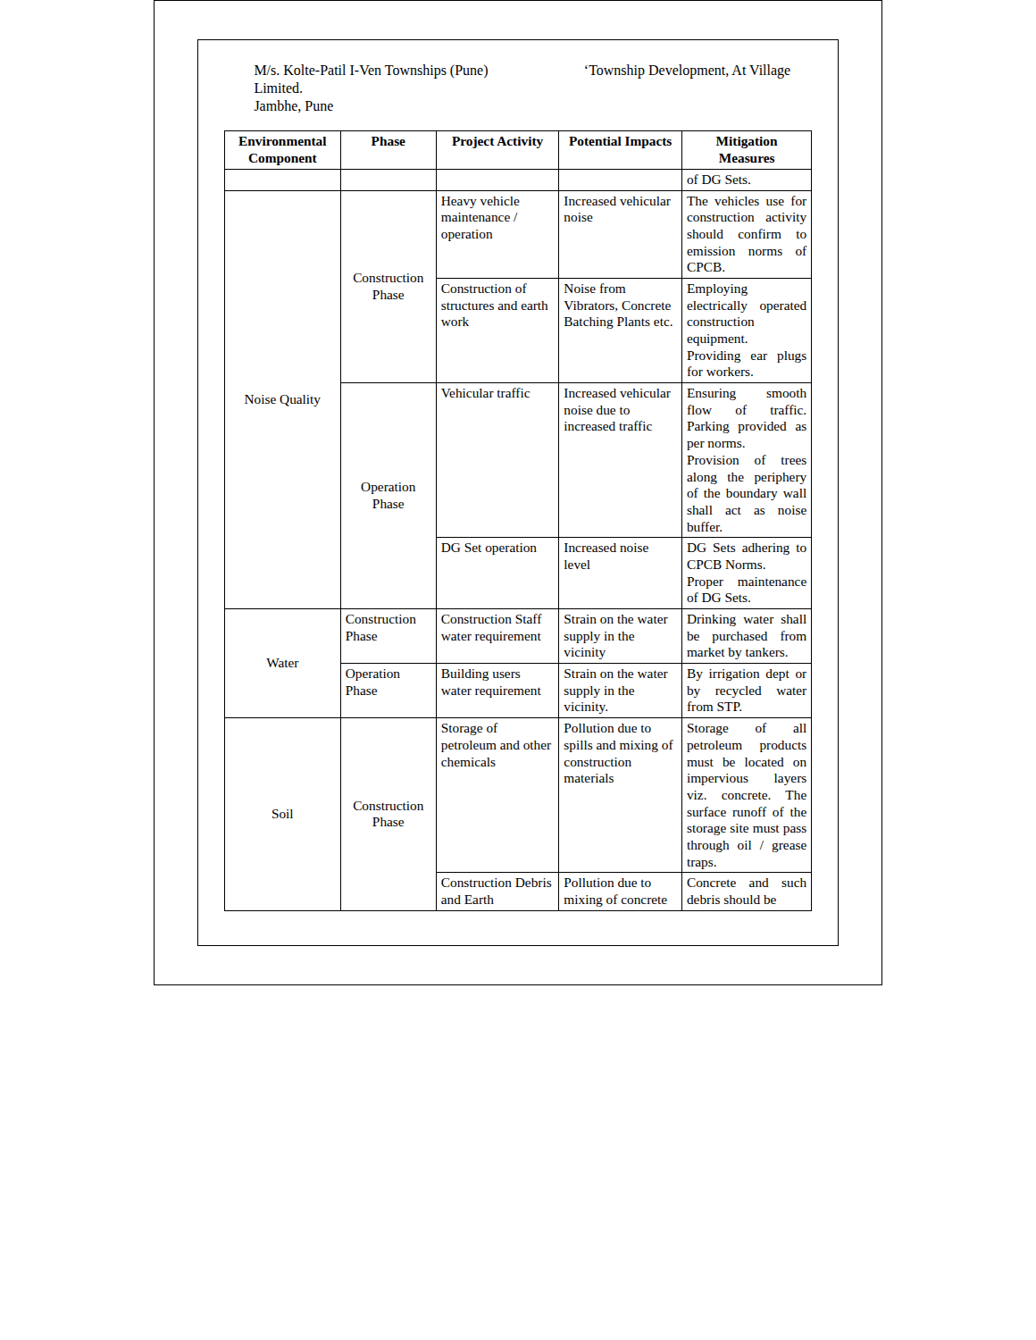M/s. Kolte-Patil I-Ven Townships (Pune) Limited.
Jambhe, Pune
‘Township Development, At Village
| Environmental Component | Phase | Project Activity | Potential Impacts | Mitigation Measures |
| --- | --- | --- | --- | --- |
| | | | | of DG Sets. |
| Noise Quality | Construction Phase | Heavy vehicle maintenance / operation | Increased vehicular noise | The vehicles use for construction activity should confirm to emission norms of CPCB. |
| Construction of structures and earth work | Noise from Vibrators, Concrete Batching Plants etc. | Employing electrically operated construction equipment. Providing ear plugs for workers. |
| Operation Phase | Vehicular traffic | Increased vehicular noise due to increased traffic | Ensuring smooth flow of traffic. Parking provided as per norms. Provision of trees along the periphery of the boundary wall shall act as noise buffer. |
| DG Set operation | Increased noise level | DG Sets adhering to CPCB Norms. Proper maintenance of DG Sets. |
| Water | Construction Phase | Construction Staff water requirement | Strain on the water supply in the vicinity | Drinking water shall be purchased from market by tankers. |
| Operation Phase | Building users water requirement | Strain on the water supply in the vicinity. | By irrigation dept or by recycled water from STP. |
| Soil | Construction Phase | Storage of petroleum and other chemicals | Pollution due to spills and mixing of construction materials | Storage of all petroleum products must be located on impervious layers viz. concrete. The surface runoff of the storage site must pass through oil / grease traps. |
| Construction Debris and Earth | Pollution due to mixing of concrete | Concrete and such debris should be |